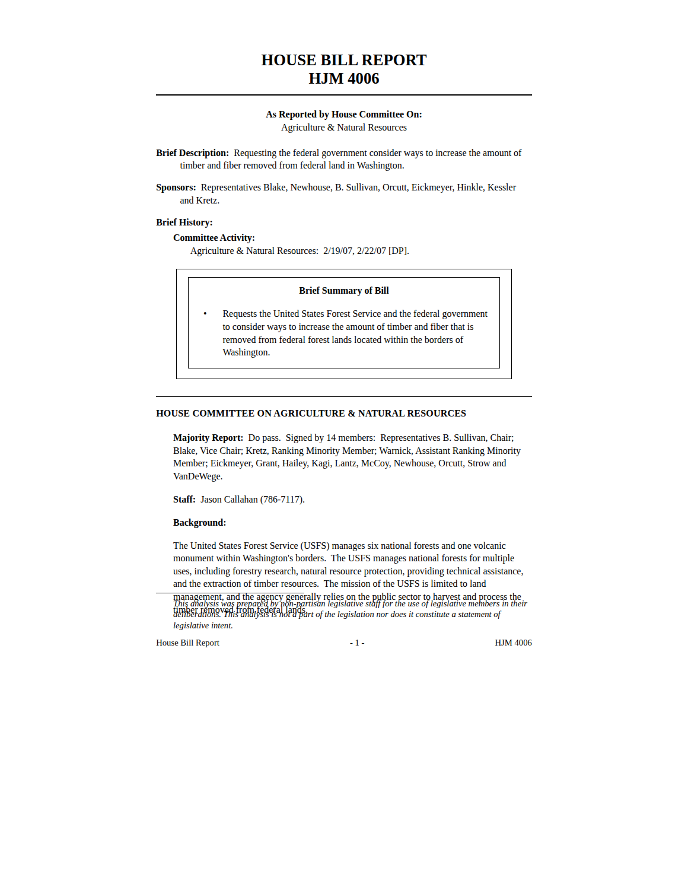HOUSE BILL REPORTHJM 4006
As Reported by House Committee On:
Agriculture & Natural Resources
Brief Description: Requesting the federal government consider ways to increase the amount of timber and fiber removed from federal land in Washington.
Sponsors: Representatives Blake, Newhouse, B. Sullivan, Orcutt, Eickmeyer, Hinkle, Kessler and Kretz.
Brief History:
Committee Activity:
Agriculture & Natural Resources: 2/19/07, 2/22/07 [DP].
Brief Summary of Bill
•
Requests the United States Forest Service and the federal government to consider ways to increase the amount of timber and fiber that is removed from federal forest lands located within the borders of Washington.
HOUSE COMMITTEE ON AGRICULTURE & NATURAL RESOURCES
Majority Report: Do pass. Signed by 14 members: Representatives B. Sullivan, Chair; Blake, Vice Chair; Kretz, Ranking Minority Member; Warnick, Assistant Ranking Minority Member; Eickmeyer, Grant, Hailey, Kagi, Lantz, McCoy, Newhouse, Orcutt, Strow and VanDeWege.
Staff: Jason Callahan (786-7117).
Background:
The United States Forest Service (USFS) manages six national forests and one volcanic monument within Washington's borders. The USFS manages national forests for multiple uses, including forestry research, natural resource protection, providing technical assistance, and the extraction of timber resources. The mission of the USFS is limited to land management, and the agency generally relies on the public sector to harvest and process the timber removed from federal lands.
This analysis was prepared by non-partisan legislative staff for the use of legislative members in their deliberations. This analysis is not a part of the legislation nor does it constitute a statement of legislative intent.
House Bill Report
- 1 -
HJM 4006